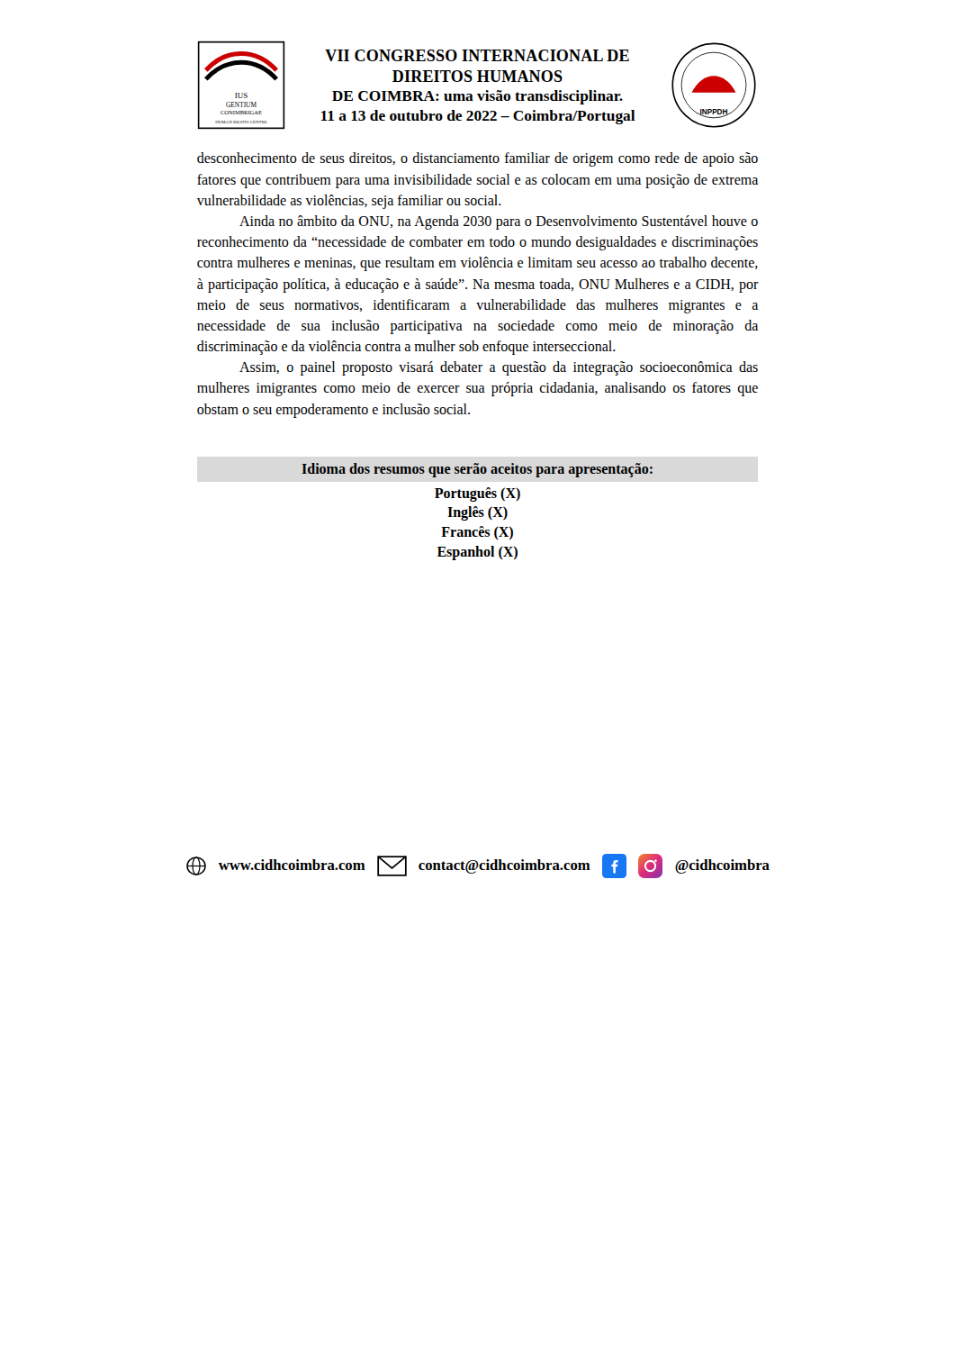VII CONGRESSO INTERNACIONAL DE DIREITOS HUMANOS
DE COIMBRA: uma visão transdisciplinar.
11 a 13 de outubro de 2022 – Coimbra/Portugal
desconhecimento de seus direitos, o distanciamento familiar de origem como rede de apoio são fatores que contribuem para uma invisibilidade social e as colocam em uma posição de extrema vulnerabilidade as violências, seja familiar ou social.
Ainda no âmbito da ONU, na Agenda 2030 para o Desenvolvimento Sustentável houve o reconhecimento da “necessidade de combater em todo o mundo desigualdades e discriminações contra mulheres e meninas, que resultam em violência e limitam seu acesso ao trabalho decente, à participação política, à educação e à saúde”. Na mesma toada, ONU Mulheres e a CIDH, por meio de seus normativos, identificaram a vulnerabilidade das mulheres migrantes e a necessidade de sua inclusão participativa na sociedade como meio de minoração da discriminação e da violência contra a mulher sob enfoque interseccional.
Assim, o painel proposto visará debater a questão da integração socioeconômica das mulheres imigrantes como meio de exercer sua própria cidadania, analisando os fatores que obstam o seu empoderamento e inclusão social.
Idioma dos resumos que serão aceitos para apresentação:
Português (X)
Inglês (X)
Francês (X)
Espanhol (X)
www.cidhcoimbra.com contact@cidhcoimbra.com @cidhcoimbra